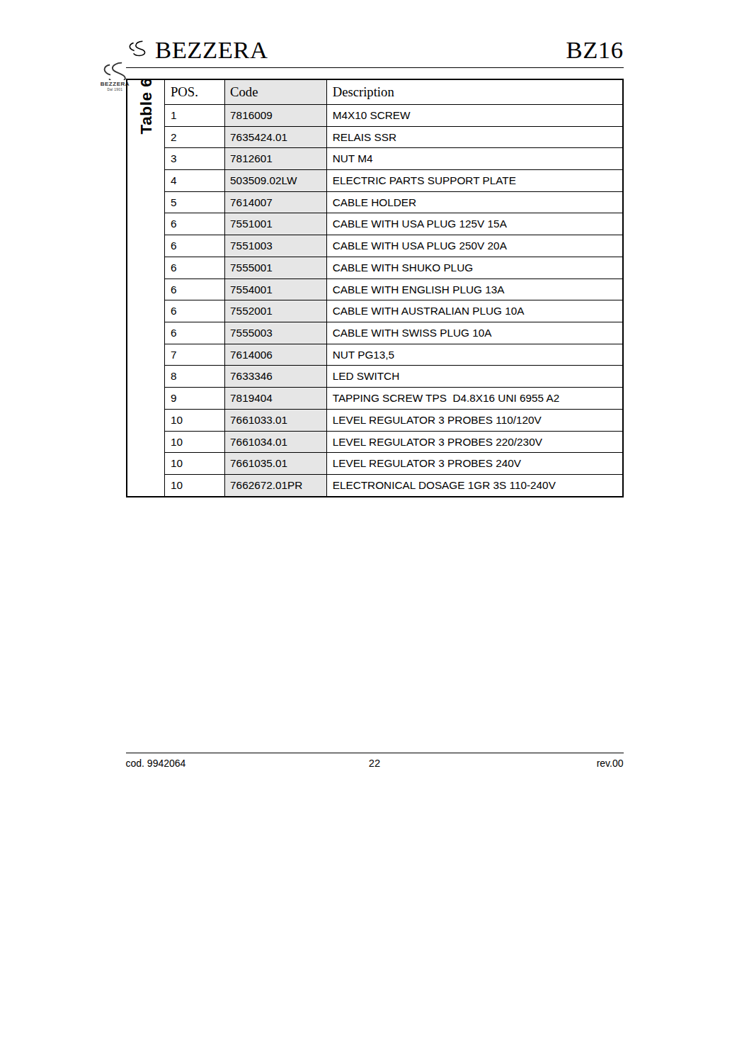BEZZERA
BZ16
BEZZERA
Dal 1901
Table 6
| POS. | Code | Description |
| --- | --- | --- |
| 1 | 7816009 | M4X10 SCREW |
| 2 | 7635424.01 | RELAIS SSR |
| 3 | 7812601 | NUT M4 |
| 4 | 503509.02LW | ELECTRIC PARTS SUPPORT PLATE |
| 5 | 7614007 | CABLE HOLDER |
| 6 | 7551001 | CABLE WITH USA PLUG 125V 15A |
| 6 | 7551003 | CABLE WITH USA PLUG 250V 20A |
| 6 | 7555001 | CABLE WITH SHUKO PLUG |
| 6 | 7554001 | CABLE WITH ENGLISH PLUG 13A |
| 6 | 7552001 | CABLE WITH AUSTRALIAN PLUG 10A |
| 6 | 7555003 | CABLE WITH SWISS PLUG 10A |
| 7 | 7614006 | NUT PG13,5 |
| 8 | 7633346 | LED SWITCH |
| 9 | 7819404 | TAPPING SCREW TPS D4.8X16 UNI 6955 A2 |
| 10 | 7661033.01 | LEVEL REGULATOR 3 PROBES 110/120V |
| 10 | 7661034.01 | LEVEL REGULATOR 3 PROBES 220/230V |
| 10 | 7661035.01 | LEVEL REGULATOR 3 PROBES 240V |
| 10 | 7662672.01PR | ELECTRONICAL DOSAGE 1GR 3S 110-240V |
cod. 9942064
rev.00
22